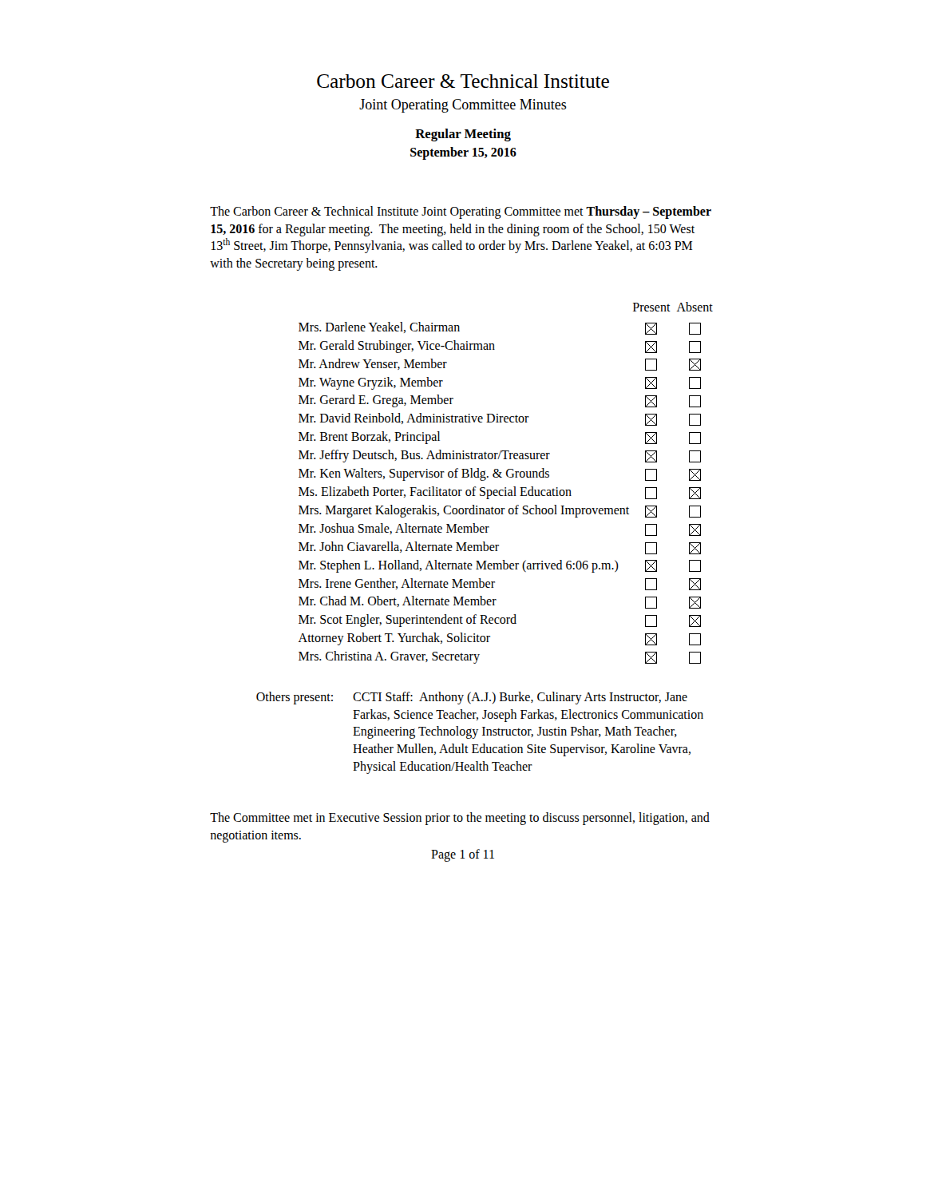Carbon Career & Technical Institute
Joint Operating Committee Minutes
Regular Meeting
September 15, 2016
The Carbon Career & Technical Institute Joint Operating Committee met Thursday – September 15, 2016 for a Regular meeting. The meeting, held in the dining room of the School, 150 West 13th Street, Jim Thorpe, Pennsylvania, was called to order by Mrs. Darlene Yeakel, at 6:03 PM with the Secretary being present.
| | Present | Absent |
| --- | --- | --- |
| Mrs. Darlene Yeakel, Chairman | | |
| Mr. Gerald Strubinger, Vice-Chairman | | |
| Mr. Andrew Yenser, Member | | |
| Mr. Wayne Gryzik, Member | | |
| Mr. Gerard E. Grega, Member | | |
| Mr. David Reinbold, Administrative Director | | |
| Mr. Brent Borzak, Principal | | |
| Mr. Jeffry Deutsch, Bus. Administrator/Treasurer | | |
| Mr. Ken Walters, Supervisor of Bldg. & Grounds | | |
| Ms. Elizabeth Porter, Facilitator of Special Education | | |
| Mrs. Margaret Kalogerakis, Coordinator of School Improvement | | |
| Mr. Joshua Smale, Alternate Member | | |
| Mr. John Ciavarella, Alternate Member | | |
| Mr. Stephen L. Holland, Alternate Member (arrived 6:06 p.m.) | | |
| Mrs. Irene Genther, Alternate Member | | |
| Mr. Chad M. Obert, Alternate Member | | |
| Mr. Scot Engler, Superintendent of Record | | |
| Attorney Robert T. Yurchak, Solicitor | | |
| Mrs. Christina A. Graver, Secretary | | |
Others present:
CCTI Staff: Anthony (A.J.) Burke, Culinary Arts Instructor, Jane Farkas, Science Teacher, Joseph Farkas, Electronics Communication Engineering Technology Instructor, Justin Pshar, Math Teacher, Heather Mullen, Adult Education Site Supervisor, Karoline Vavra, Physical Education/Health Teacher
The Committee met in Executive Session prior to the meeting to discuss personnel, litigation, and negotiation items.
Page 1 of 11